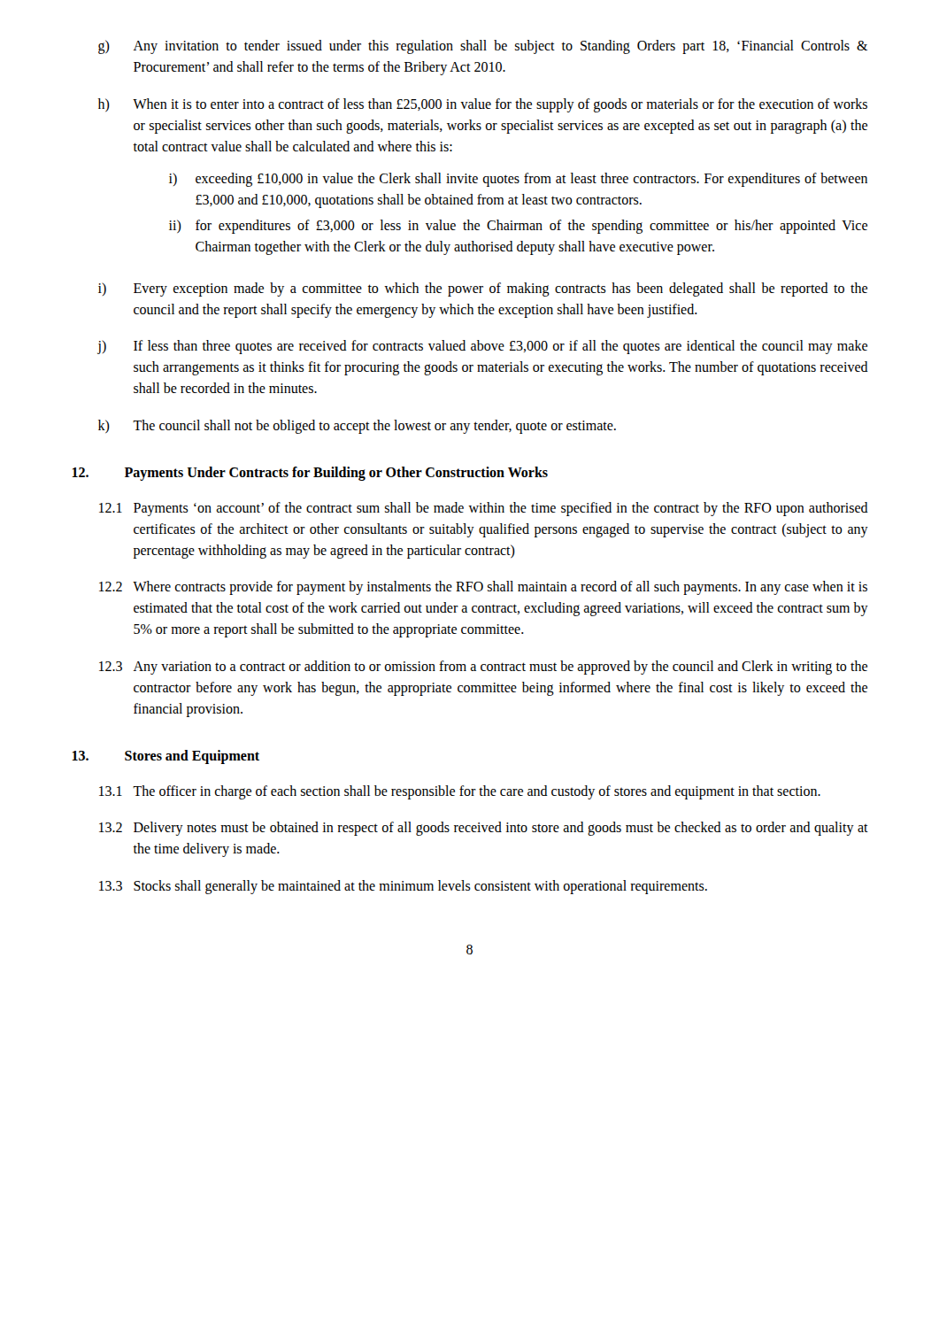g)
Any invitation to tender issued under this regulation shall be subject to Standing Orders part 18, ‘Financial Controls & Procurement’ and shall refer to the terms of the Bribery Act 2010.
h)
When it is to enter into a contract of less than £25,000 in value for the supply of goods or materials or for the execution of works or specialist services other than such goods, materials, works or specialist services as are excepted as set out in paragraph (a) the total contract value shall be calculated and where this is:
i)
exceeding £10,000 in value the Clerk shall invite quotes from at least three contractors. For expenditures of between £3,000 and £10,000, quotations shall be obtained from at least two contractors.
ii)
for expenditures of £3,000 or less in value the Chairman of the spending committee or his/her appointed Vice Chairman together with the Clerk or the duly authorised deputy shall have executive power.
i)
Every exception made by a committee to which the power of making contracts has been delegated shall be reported to the council and the report shall specify the emergency by which the exception shall have been justified.
j)
If less than three quotes are received for contracts valued above £3,000 or if all the quotes are identical the council may make such arrangements as it thinks fit for procuring the goods or materials or executing the works. The number of quotations received shall be recorded in the minutes.
k)
The council shall not be obliged to accept the lowest or any tender, quote or estimate.
12. Payments Under Contracts for Building or Other Construction Works
12.1
Payments ‘on account’ of the contract sum shall be made within the time specified in the contract by the RFO upon authorised certificates of the architect or other consultants or suitably qualified persons engaged to supervise the contract (subject to any percentage withholding as may be agreed in the particular contract)
12.2
Where contracts provide for payment by instalments the RFO shall maintain a record of all such payments. In any case when it is estimated that the total cost of the work carried out under a contract, excluding agreed variations, will exceed the contract sum by 5% or more a report shall be submitted to the appropriate committee.
12.3
Any variation to a contract or addition to or omission from a contract must be approved by the council and Clerk in writing to the contractor before any work has begun, the appropriate committee being informed where the final cost is likely to exceed the financial provision.
13. Stores and Equipment
13.1
The officer in charge of each section shall be responsible for the care and custody of stores and equipment in that section.
13.2
Delivery notes must be obtained in respect of all goods received into store and goods must be checked as to order and quality at the time delivery is made.
13.3
Stocks shall generally be maintained at the minimum levels consistent with operational requirements.
8